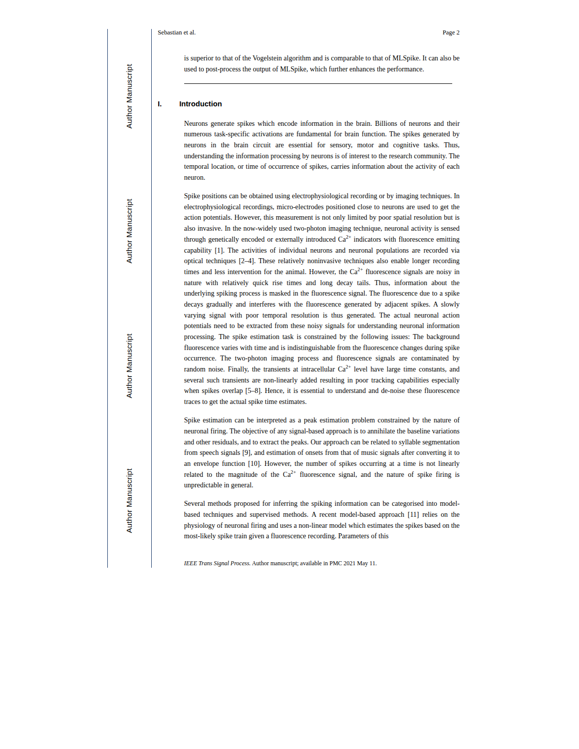Author Manuscript Author Manuscript Author Manuscript Author Manuscript
Sebastian et al.
Page 2
is superior to that of the Vogelstein algorithm and is comparable to that of MLSpike. It can also be used to post-process the output of MLSpike, which further enhances the performance.
I.
Introduction
Neurons generate spikes which encode information in the brain. Billions of neurons and their numerous task-specific activations are fundamental for brain function. The spikes generated by neurons in the brain circuit are essential for sensory, motor and cognitive tasks. Thus, understanding the information processing by neurons is of interest to the research community. The temporal location, or time of occurrence of spikes, carries information about the activity of each neuron.
Spike positions can be obtained using electrophysiological recording or by imaging techniques. In electrophysiological recordings, micro-electrodes positioned close to neurons are used to get the action potentials. However, this measurement is not only limited by poor spatial resolution but is also invasive. In the now-widely used two-photon imaging technique, neuronal activity is sensed through genetically encoded or externally introduced Ca2+ indicators with fluorescence emitting capability [1]. The activities of individual neurons and neuronal populations are recorded via optical techniques [2–4]. These relatively noninvasive techniques also enable longer recording times and less intervention for the animal. However, the Ca2+ fluorescence signals are noisy in nature with relatively quick rise times and long decay tails. Thus, information about the underlying spiking process is masked in the fluorescence signal. The fluorescence due to a spike decays gradually and interferes with the fluorescence generated by adjacent spikes. A slowly varying signal with poor temporal resolution is thus generated. The actual neuronal action potentials need to be extracted from these noisy signals for understanding neuronal information processing. The spike estimation task is constrained by the following issues: The background fluorescence varies with time and is indistinguishable from the fluorescence changes during spike occurrence. The two-photon imaging process and fluorescence signals are contaminated by random noise. Finally, the transients at intracellular Ca2+ level have large time constants, and several such transients are non-linearly added resulting in poor tracking capabilities especially when spikes overlap [5–8]. Hence, it is essential to understand and de-noise these fluorescence traces to get the actual spike time estimates.
Spike estimation can be interpreted as a peak estimation problem constrained by the nature of neuronal firing. The objective of any signal-based approach is to annihilate the baseline variations and other residuals, and to extract the peaks. Our approach can be related to syllable segmentation from speech signals [9], and estimation of onsets from that of music signals after converting it to an envelope function [10]. However, the number of spikes occurring at a time is not linearly related to the magnitude of the Ca2+ fluorescence signal, and the nature of spike firing is unpredictable in general.
Several methods proposed for inferring the spiking information can be categorised into model-based techniques and supervised methods. A recent model-based approach [11] relies on the physiology of neuronal firing and uses a non-linear model which estimates the spikes based on the most-likely spike train given a fluorescence recording. Parameters of this
IEEE Trans Signal Process. Author manuscript; available in PMC 2021 May 11.